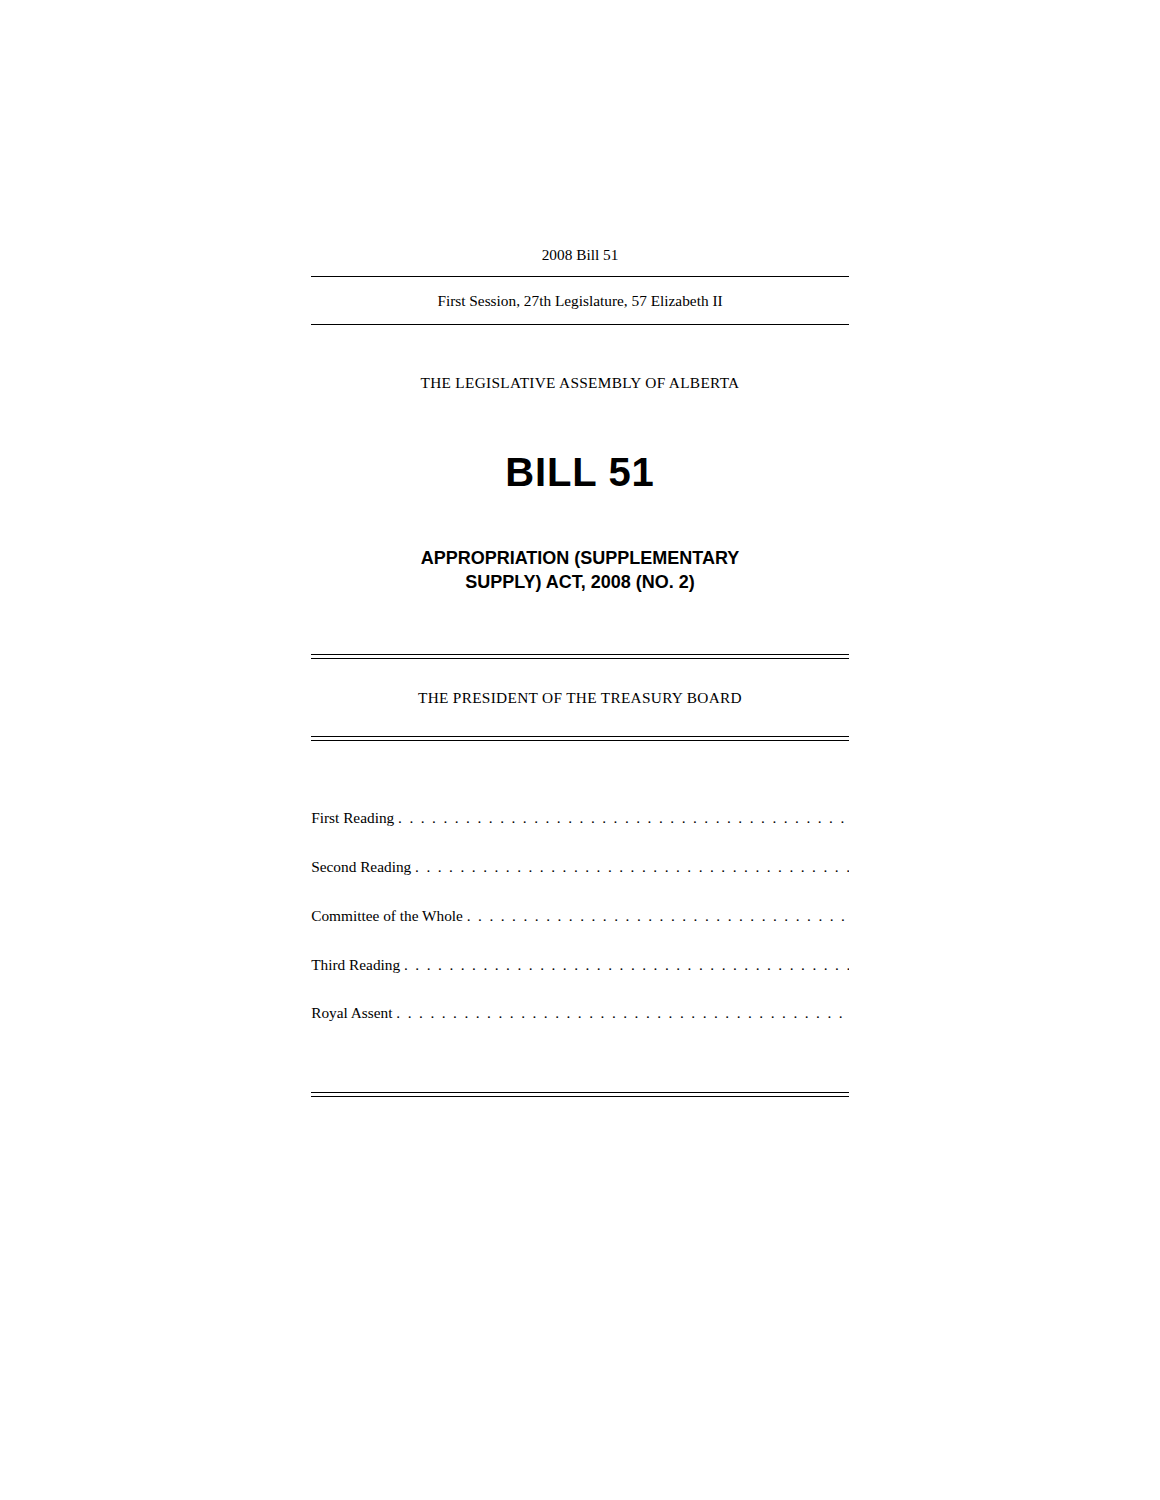2008 Bill 51
First Session, 27th Legislature, 57 Elizabeth II
THE LEGISLATIVE ASSEMBLY OF ALBERTA
BILL 51
APPROPRIATION (SUPPLEMENTARY
SUPPLY) ACT, 2008 (NO. 2)
THE PRESIDENT OF THE TREASURY BOARD
First Reading . . . . . . . . . . . . . . . . . . . . . . . . . . . . . . . . . . . . . . . . . . . . . . . . . . . .
Second Reading . . . . . . . . . . . . . . . . . . . . . . . . . . . . . . . . . . . . . . . . . . . . . . . . . . .
Committee of the Whole . . . . . . . . . . . . . . . . . . . . . . . . . . . . . . . . . . . . . . . . . . . . .
Third Reading . . . . . . . . . . . . . . . . . . . . . . . . . . . . . . . . . . . . . . . . . . . . . . . . . . . .
Royal Assent . . . . . . . . . . . . . . . . . . . . . . . . . . . . . . . . . . . . . . . . . . . . . . . . . . . . .